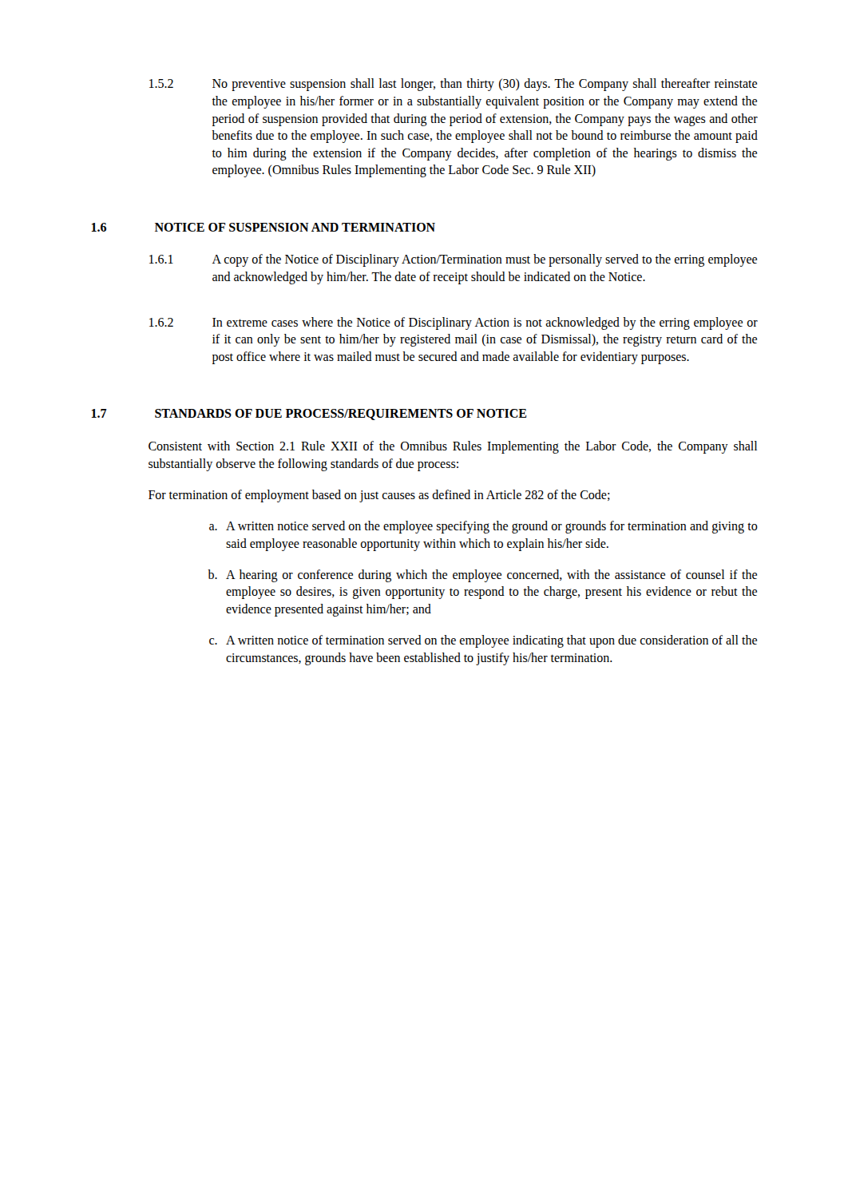1.5.2
No preventive suspension shall last longer, than thirty (30) days. The Company shall thereafter reinstate the employee in his/her former or in a substantially equivalent position or the Company may extend the period of suspension provided that during the period of extension, the Company pays the wages and other benefits due to the employee. In such case, the employee shall not be bound to reimburse the amount paid to him during the extension if the Company decides, after completion of the hearings to dismiss the employee. (Omnibus Rules Implementing the Labor Code Sec. 9 Rule XII)
1.6
Notice of Suspension and Termination
1.6.1
A copy of the Notice of Disciplinary Action/Termination must be personally served to the erring employee and acknowledged by him/her. The date of receipt should be indicated on the Notice.
1.6.2
In extreme cases where the Notice of Disciplinary Action is not acknowledged by the erring employee or if it can only be sent to him/her by registered mail (in case of Dismissal), the registry return card of the post office where it was mailed must be secured and made available for evidentiary purposes.
1.7
Standards of Due Process/Requirements of Notice
Consistent with Section 2.1 Rule XXII of the Omnibus Rules Implementing the Labor Code, the Company shall substantially observe the following standards of due process:
For termination of employment based on just causes as defined in Article 282 of the Code;
A written notice served on the employee specifying the ground or grounds for termination and giving to said employee reasonable opportunity within which to explain his/her side.
A hearing or conference during which the employee concerned, with the assistance of counsel if the employee so desires, is given opportunity to respond to the charge, present his evidence or rebut the evidence presented against him/her; and
A written notice of termination served on the employee indicating that upon due consideration of all the circumstances, grounds have been established to justify his/her termination.